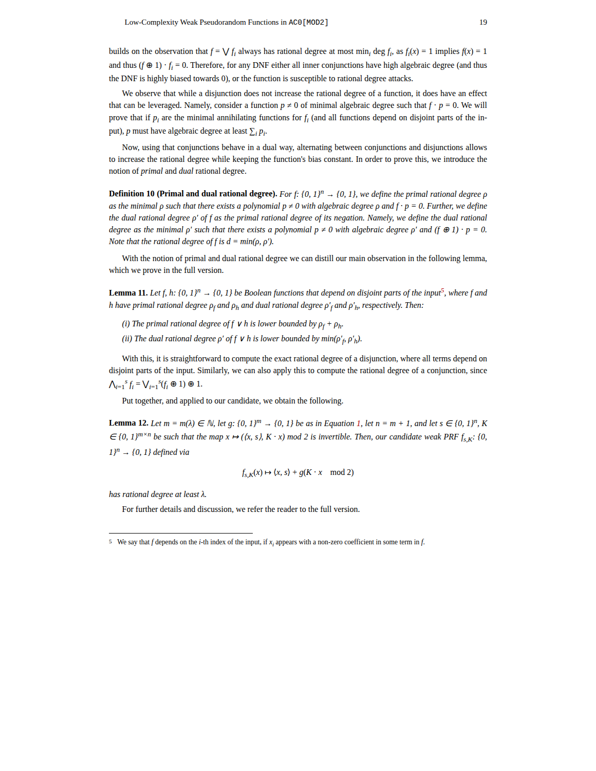Low-Complexity Weak Pseudorandom Functions in AC0[MOD2] 19
builds on the observation that f = ⋁ fi always has rational degree at most mini deg fi, as fi(x) = 1 implies f(x) = 1 and thus (f ⊕ 1) · fi = 0. Therefore, for any DNF either all inner conjunctions have high algebraic degree (and thus the DNF is highly biased towards 0), or the function is susceptible to rational degree attacks.
We observe that while a disjunction does not increase the rational degree of a function, it does have an effect that can be leveraged. Namely, consider a function p ≠ 0 of minimal algebraic degree such that f · p = 0. We will prove that if pi are the minimal annihilating functions for fi (and all functions depend on disjoint parts of the input), p must have algebraic degree at least ∑i pi.
Now, using that conjunctions behave in a dual way, alternating between conjunctions and disjunctions allows to increase the rational degree while keeping the function's bias constant. In order to prove this, we introduce the notion of primal and dual rational degree.
Definition 10 (Primal and dual rational degree). For f: {0, 1}n → {0, 1}, we define the primal rational degree ρ as the minimal ρ such that there exists a polynomial p ≠ 0 with algebraic degree ρ and f · p = 0. Further, we define the dual rational degree ρ′ of f as the primal rational degree of its negation. Namely, we define the dual rational degree as the minimal ρ′ such that there exists a polynomial p ≠ 0 with algebraic degree ρ′ and (f ⊕ 1) · p = 0. Note that the rational degree of f is d = min(ρ, ρ′).
With the notion of primal and dual rational degree we can distill our main observation in the following lemma, which we prove in the full version.
Lemma 11. Let f, h: {0, 1}n → {0, 1} be Boolean functions that depend on disjoint parts of the input5, where f and h have primal rational degree ρf and ρh and dual rational degree ρ′f and ρ′h, respectively. Then:
(i) The primal rational degree of f ∨ h is lower bounded by ρf + ρh.
(ii) The dual rational degree ρ′ of f ∨ h is lower bounded by min(ρ′f, ρ′h).
With this, it is straightforward to compute the exact rational degree of a disjunction, where all terms depend on disjoint parts of the input. Similarly, we can also apply this to compute the rational degree of a conjunction, since ⋀i=1s fi = ⋁i=1s(fi ⊕ 1) ⊕ 1.
Put together, and applied to our candidate, we obtain the following.
Lemma 12. Let m = m(λ) ∈ ℕ, let g: {0, 1}m → {0, 1} be as in Equation 1, let n = m + 1, and let s ∈ {0, 1}n, K ∈ {0, 1}m×n be such that the map x ↦ (⟨x, s⟩, K · x) mod 2 is invertible. Then, our candidate weak PRF fs,K: {0, 1}n → {0, 1} defined via
fs,K(x) ↦ ⟨x, s⟩ + g(K · x mod 2)
has rational degree at least λ.
For further details and discussion, we refer the reader to the full version.
5 We say that f depends on the i-th index of the input, if xi appears with a non-zero coefficient in some term in f.